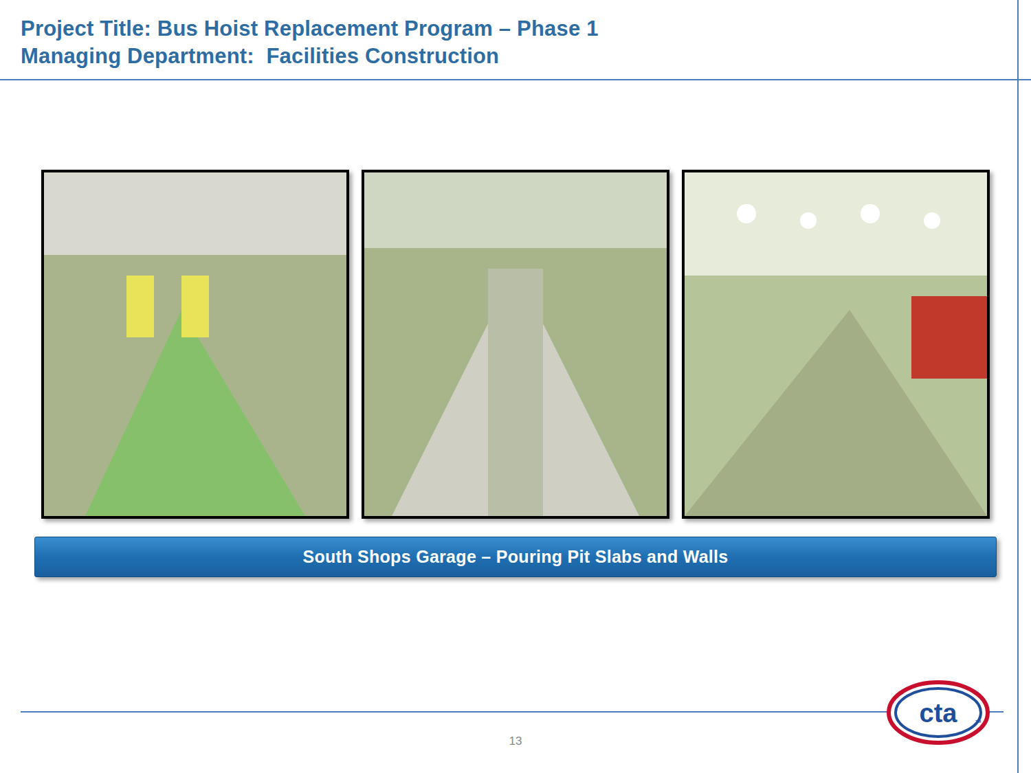Project Title: Bus Hoist Replacement Program – Phase 1
Managing Department: Facilities Construction
South Shops Garage – Pouring Pit Slabs and Walls
13
cta ™